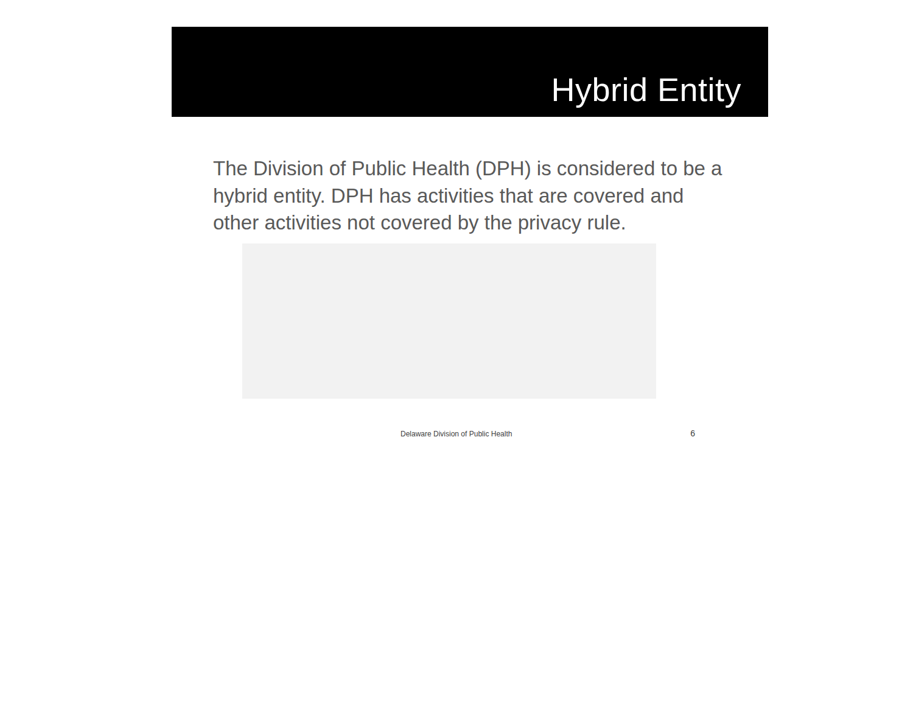Hybrid Entity
The Division of Public Health (DPH) is considered to be a hybrid entity. DPH has activities that are covered and other activities not covered by the privacy rule.
Delaware Division of Public Health
6